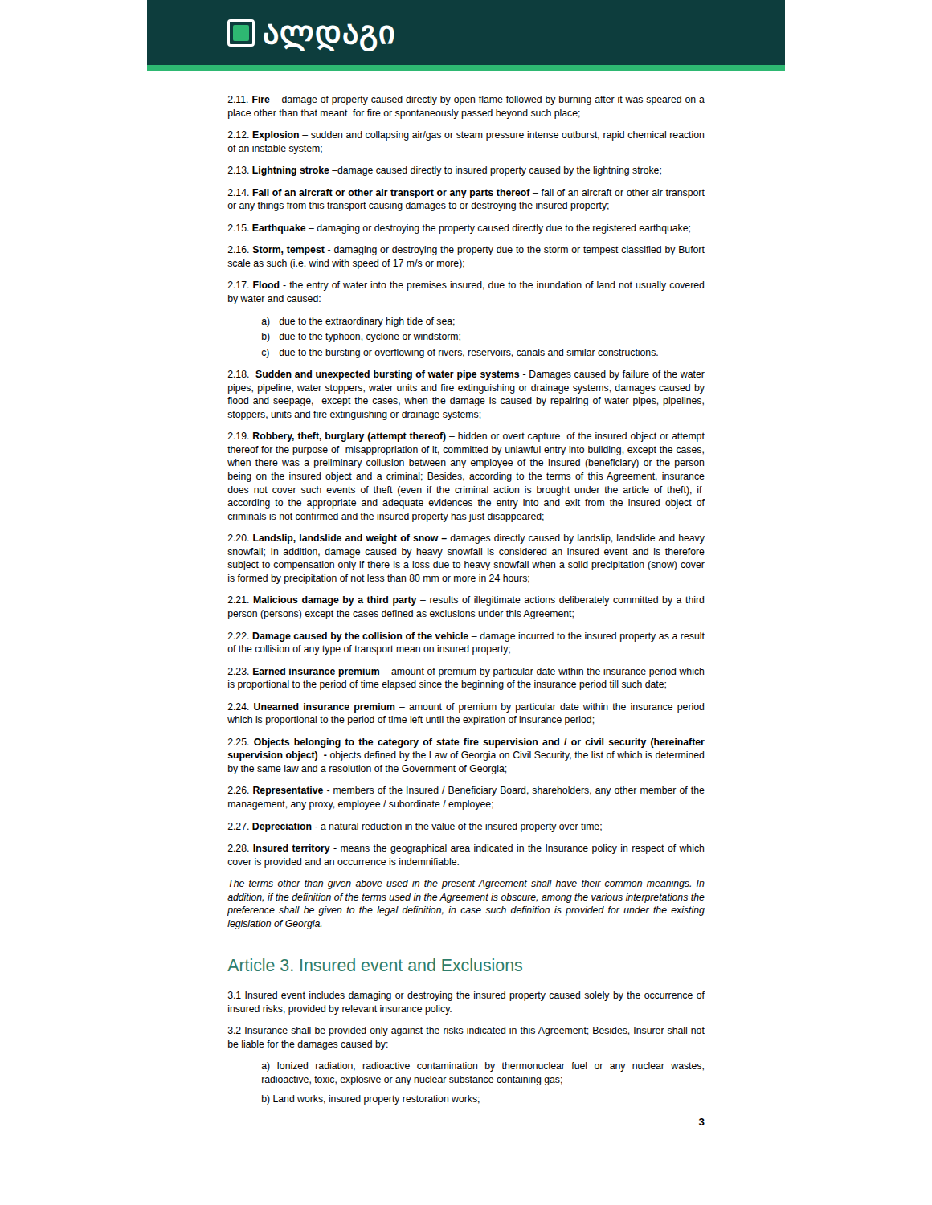ალდაგი
2.11. Fire – damage of property caused directly by open flame followed by burning after it was speared on a place other than that meant for fire or spontaneously passed beyond such place;
2.12. Explosion – sudden and collapsing air/gas or steam pressure intense outburst, rapid chemical reaction of an instable system;
2.13. Lightning stroke –damage caused directly to insured property caused by the lightning stroke;
2.14. Fall of an aircraft or other air transport or any parts thereof – fall of an aircraft or other air transport or any things from this transport causing damages to or destroying the insured property;
2.15. Earthquake – damaging or destroying the property caused directly due to the registered earthquake;
2.16. Storm, tempest - damaging or destroying the property due to the storm or tempest classified by Bufort scale as such (i.e. wind with speed of 17 m/s or more);
2.17. Flood - the entry of water into the premises insured, due to the inundation of land not usually covered by water and caused:
a) due to the extraordinary high tide of sea;
b) due to the typhoon, cyclone or windstorm;
c) due to the bursting or overflowing of rivers, reservoirs, canals and similar constructions.
2.18. Sudden and unexpected bursting of water pipe systems - Damages caused by failure of the water pipes, pipeline, water stoppers, water units and fire extinguishing or drainage systems, damages caused by flood and seepage, except the cases, when the damage is caused by repairing of water pipes, pipelines, stoppers, units and fire extinguishing or drainage systems;
2.19. Robbery, theft, burglary (attempt thereof) – hidden or overt capture of the insured object or attempt thereof for the purpose of misappropriation of it, committed by unlawful entry into building, except the cases, when there was a preliminary collusion between any employee of the Insured (beneficiary) or the person being on the insured object and a criminal; Besides, according to the terms of this Agreement, insurance does not cover such events of theft (even if the criminal action is brought under the article of theft), if according to the appropriate and adequate evidences the entry into and exit from the insured object of criminals is not confirmed and the insured property has just disappeared;
2.20. Landslip, landslide and weight of snow – damages directly caused by landslip, landslide and heavy snowfall; In addition, damage caused by heavy snowfall is considered an insured event and is therefore subject to compensation only if there is a loss due to heavy snowfall when a solid precipitation (snow) cover is formed by precipitation of not less than 80 mm or more in 24 hours;
2.21. Malicious damage by a third party – results of illegitimate actions deliberately committed by a third person (persons) except the cases defined as exclusions under this Agreement;
2.22. Damage caused by the collision of the vehicle – damage incurred to the insured property as a result of the collision of any type of transport mean on insured property;
2.23. Earned insurance premium – amount of premium by particular date within the insurance period which is proportional to the period of time elapsed since the beginning of the insurance period till such date;
2.24. Unearned insurance premium – amount of premium by particular date within the insurance period which is proportional to the period of time left until the expiration of insurance period;
2.25. Objects belonging to the category of state fire supervision and / or civil security (hereinafter supervision object) - objects defined by the Law of Georgia on Civil Security, the list of which is determined by the same law and a resolution of the Government of Georgia;
2.26. Representative - members of the Insured / Beneficiary Board, shareholders, any other member of the management, any proxy, employee / subordinate / employee;
2.27. Depreciation - a natural reduction in the value of the insured property over time;
2.28. Insured territory - means the geographical area indicated in the Insurance policy in respect of which cover is provided and an occurrence is indemnifiable.
The terms other than given above used in the present Agreement shall have their common meanings. In addition, if the definition of the terms used in the Agreement is obscure, among the various interpretations the preference shall be given to the legal definition, in case such definition is provided for under the existing legislation of Georgia.
Article 3. Insured event and Exclusions
3.1 Insured event includes damaging or destroying the insured property caused solely by the occurrence of insured risks, provided by relevant insurance policy.
3.2 Insurance shall be provided only against the risks indicated in this Agreement; Besides, Insurer shall not be liable for the damages caused by:
a) Ionized radiation, radioactive contamination by thermonuclear fuel or any nuclear wastes, radioactive, toxic, explosive or any nuclear substance containing gas;
b) Land works, insured property restoration works;
3